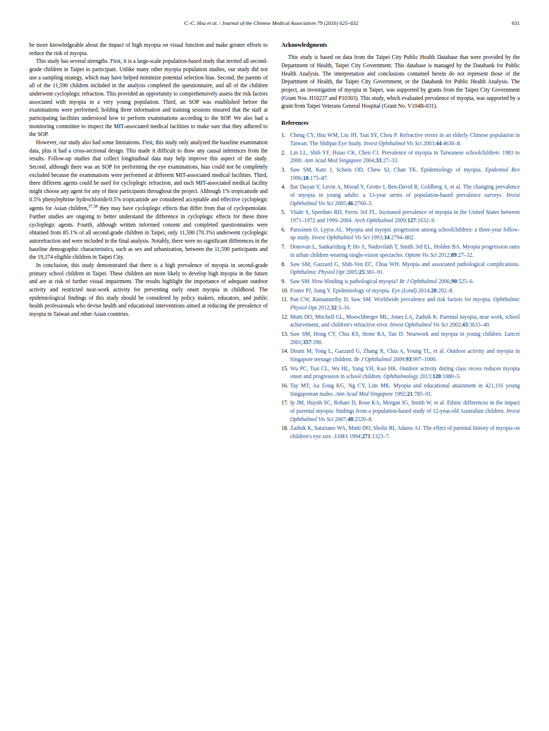C.-C. Hsu et al. / Journal of the Chinese Medical Association 79 (2016) 625–632 631
be more knowledgeable about the impact of high myopia on visual function and make greater efforts to reduce the risk of myopia.
This study has several strengths. First, it is a large-scale population-based study that invited all second-grade children in Taipei to participate. Unlike many other myopia population studies, our study did not use a sampling strategy, which may have helped minimize potential selection bias. Second, the parents of all of the 11,590 children included in the analysis completed the questionnaire, and all of the children underwent cycloplegic refraction. This provided an opportunity to comprehensively assess the risk factors associated with myopia in a very young population. Third, an SOP was established before the examinations were performed; holding three information and training sessions ensured that the staff at participating facilities understood how to perform examinations according to the SOP. We also had a monitoring committee to inspect the MIT-associated medical facilities to make sure that they adhered to the SOP.
However, our study also had some limitations. First, this study only analyzed the baseline examination data, plus it had a cross-sectional design. This made it difficult to draw any causal inferences from the results. Follow-up studies that collect longitudinal data may help improve this aspect of the study. Second, although there was an SOP for performing the eye examinations, bias could not be completely excluded because the examinations were performed at different MIT-associated medical facilities. Third, three different agents could be used for cycloplegic refraction, and each MIT-associated medical facility might choose any agent for any of their participants throughout the project. Although 1% tropicamide and 0.5% phenylephrine hydrochloride/0.5% tropicamide are considered acceptable and effective cycloplegic agents for Asian children,37,38 they may have cycloplegic effects that differ from that of cyclopentolate. Further studies are ongoing to better understand the difference in cycloplegic effects for these three cycloplegic agents. Fourth, although written informed consent and completed questionnaires were obtained from 85.1% of all second-grade children in Taipei, only 11,590 (70.3%) underwent cycloplegic autorefraction and were included in the final analysis. Notably, there were no significant differences in the baseline demographic characteristics, such as sex and urbanization, between the 11,590 participants and the 19,374 eligible children in Taipei City.
In conclusion, this study demonstrated that there is a high prevalence of myopia in second-grade primary school children in Taipei. These children are more likely to develop high myopia in the future and are at risk of further visual impairment. The results highlight the importance of adequate outdoor activity and restricted near-work activity for preventing early onset myopia in childhood. The epidemiological findings of this study should be considered by policy makers, educators, and public health professionals who devise health and educational interventions aimed at reducing the prevalence of myopia in Taiwan and other Asian countries.
Acknowledgments
This study is based on data from the Taipei City Public Health Database that were provided by the Department of Health, Taipei City Government. This database is managed by the Databank for Public Health Analysis. The interpretation and conclusions contained herein do not represent those of the Department of Health, the Taipei City Government, or the Databank for Public Health Analysis. The project, an investigation of myopia in Taipei, was supported by grants from the Taipei City Government (Grant Nos. H10237 and P10303). This study, which evaluated prevalence of myopia, was supported by a grant from Taipei Veterans General Hospital (Grant No. V104B-031).
References
Cheng CY, Hsu WM, Liu JH, Tsai SY, Chou P. Refractive errors in an elderly Chinese population in Taiwan: The Shihpai Eye Study. Invest Ophthalmol Vis Sci 2003;44:4630–8.
Lin LL, Shih YF, Hsiao CK, Chen CJ. Prevalence of myopia in Taiwanese schoolchildren: 1983 to 2000. Ann Acad Med Singapore 2004;33:27–33.
Saw SM, Katz J, Schein OD, Chew SJ, Chan TK. Epidemiology of myopia. Epidemiol Rev 1996;18:175–87.
Bar Dayan Y, Levin A, Morad Y, Grotto I, Ben-David R, Goldberg A, et al. The changing prevalence of myopia in young adults: a 13-year series of population-based prevalence surveys. Invest Ophthalmol Vis Sci 2005;46:2760–5.
Vitale S, Sperduto RD, Ferris 3rd FL. Increased prevalence of myopia in the United States between 1971–1972 and 1999–2004. Arch Ophthalmol 2009;127:1632–9.
Parssinen O, Lyyra AL. Myopia and myopic progression among schoolchildren: a three-year follow-up study. Invest Ophthalmol Vis Sci 1993;34:2794–802.
Donovan L, Sankaridurg P, Ho A, Naduvilath T, Smith 3rd EL, Holden BA. Myopia progression rates in urban children wearing single-vision spectacles. Optom Vis Sci 2012;89:27–32.
Saw SM, Gazzard G, Shih-Yen EC, Chua WH. Myopia and associated pathological complications. Ophthalmic Physiol Opt 2005;25:381–91.
Saw SM. How blinding is pathological myopia? Br J Ophthalmol 2006;90:525–6.
Foster PJ, Jiang Y. Epidemiology of myopia. Eye (Lond) 2014;28:202–8.
Pan CW, Ramamurthy D, Saw SM. Worldwide prevalence and risk factors for myopia. Ophthalmic Physiol Opt 2012;32:3–16.
Mutti DO, Mitchell GL, Moeschberger ML, Jones LA, Zadnik K. Parental myopia, near work, school achievement, and children's refractive error. Invest Ophthalmol Vis Sci 2002;43:3633–40.
Saw SM, Hong CY, Chia KS, Stone RA, Tan D. Nearwork and myopia in young children. Lancet 2001;357:390.
Dirani M, Tong L, Gazzard G, Zhang X, Chia A, Young TL, et al. Outdoor activity and myopia in Singapore teenage children. Br J Ophthalmol 2009;93:997–1000.
Wu PC, Tsai CL, Wu HL, Yang YH, Kuo HK. Outdoor activity during class recess reduces myopia onset and progression in school children. Ophthalmology 2013;120:1080–5.
Tay MT, Au Eong KG, Ng CY, Lim MK. Myopia and educational attainment in 421,116 young Singaporean males. Ann Acad Med Singapore 1992;21:785–91.
Ip JM, Huynh SC, Robaei D, Rose KA, Morgan IG, Smith W, et al. Ethnic differences in the impact of parental myopia: findings from a population-based study of 12-year-old Australian children. Invest Ophthalmol Vis Sci 2007;48:2520–8.
Zadnik K, Satariano WA, Mutti DO, Sholtz RI, Adams AJ. The effect of parental history of myopia on children's eye size. JAMA 1994;271:1323–7.